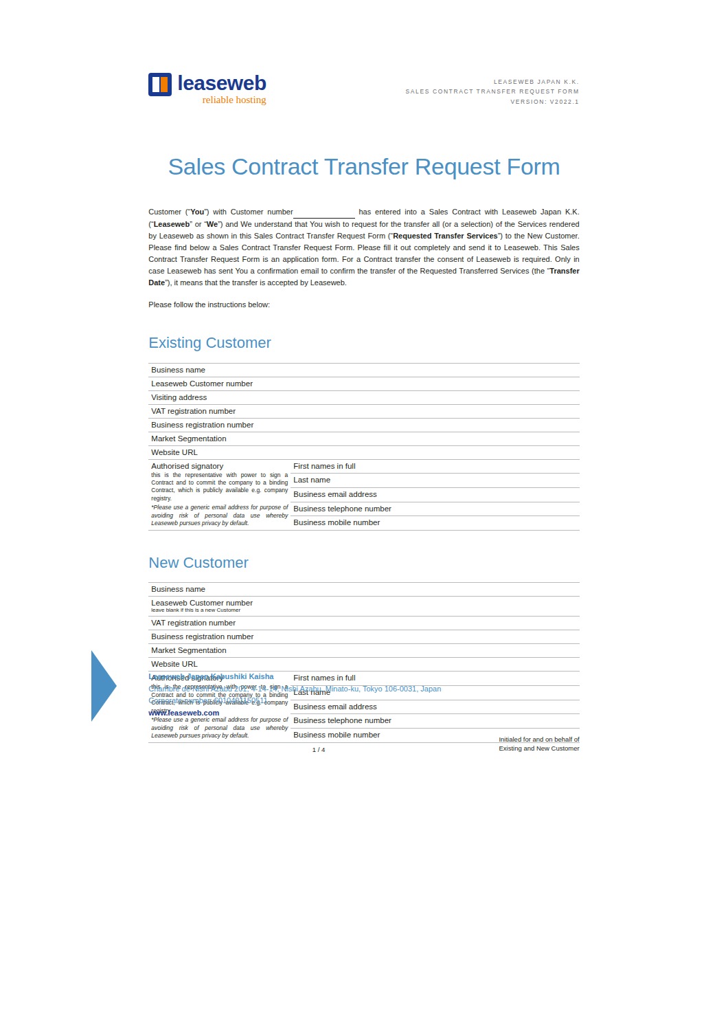leaseweb
reliable hosting
Leaseweb Japan K.K.
Sales Contract Transfer Request Form
Version: V2022.1
Sales Contract Transfer Request Form
Customer (“You”) with Customer number has entered into a Sales Contract with Leaseweb Japan K.K. (“Leaseweb” or “We”) and We understand that You wish to request for the transfer all (or a selection) of the Services rendered by Leaseweb as shown in this Sales Contract Transfer Request Form (“Requested Transfer Services”) to the New Customer. Please find below a Sales Contract Transfer Request Form. Please fill it out completely and send it to Leaseweb. This Sales Contract Transfer Request Form is an application form. For a Contract transfer the consent of Leaseweb is required. Only in case Leaseweb has sent You a confirmation email to confirm the transfer of the Requested Transferred Services (the “Transfer Date”), it means that the transfer is accepted by Leaseweb.
Please follow the instructions below:
Existing Customer
| Business name | |
| Leaseweb Customer number | |
| Visiting address | |
| VAT registration number | |
| Business registration number | |
| Market Segmentation | |
| Website URL | |
| Authorised signatory this is the representative with power to sign a Contract and to commit the company to a binding Contract, which is publicly available e.g. company registry. *Please use a generic email address for purpose of avoiding risk of personal data use whereby Leaseweb pursues privacy by default. | First names in full | |
| Last name | |
| Business email address | |
| Business telephone number | |
| Business mobile number | |
New Customer
| Business name | |
| Leaseweb Customer number leave blank if this is a new Customer | |
| VAT registration number | |
| Business registration number | |
| Market Segmentation | |
| Website URL | |
| Authorised signatory this is the representative with power to sign a Contract and to commit the company to a binding Contract, which is publicly available e.g. company registry. *Please use a generic email address for purpose of avoiding risk of personal data use whereby Leaseweb pursues privacy by default. | First names in full | |
| Last name | |
| Business email address | |
| Business telephone number | |
| Business mobile number | |
Leaseweb Japan Kabushiki Kaisha
Chambre de Nishi Azabu 201, 4-14-14, Nishi Azabu, Minato-ku, Tokyo 106-0031, Japan
Corporate number: 6010401150511
www.leaseweb.com
1 / 4
Initialed for and on behalf of
Existing and New Customer